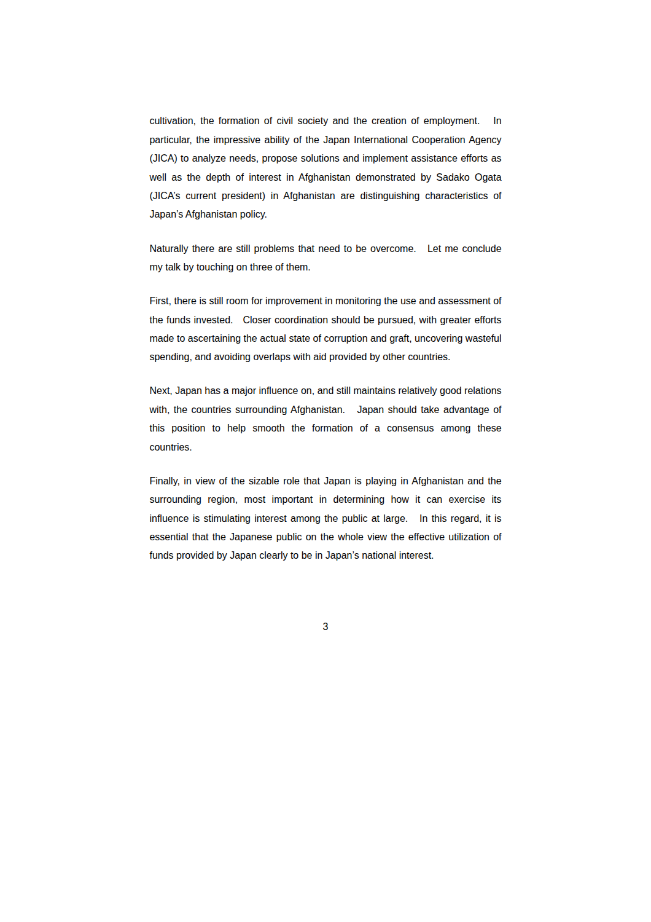cultivation, the formation of civil society and the creation of employment. In particular, the impressive ability of the Japan International Cooperation Agency (JICA) to analyze needs, propose solutions and implement assistance efforts as well as the depth of interest in Afghanistan demonstrated by Sadako Ogata (JICA’s current president) in Afghanistan are distinguishing characteristics of Japan’s Afghanistan policy.
Naturally there are still problems that need to be overcome. Let me conclude my talk by touching on three of them.
First, there is still room for improvement in monitoring the use and assessment of the funds invested. Closer coordination should be pursued, with greater efforts made to ascertaining the actual state of corruption and graft, uncovering wasteful spending, and avoiding overlaps with aid provided by other countries.
Next, Japan has a major influence on, and still maintains relatively good relations with, the countries surrounding Afghanistan. Japan should take advantage of this position to help smooth the formation of a consensus among these countries.
Finally, in view of the sizable role that Japan is playing in Afghanistan and the surrounding region, most important in determining how it can exercise its influence is stimulating interest among the public at large. In this regard, it is essential that the Japanese public on the whole view the effective utilization of funds provided by Japan clearly to be in Japan’s national interest.
3